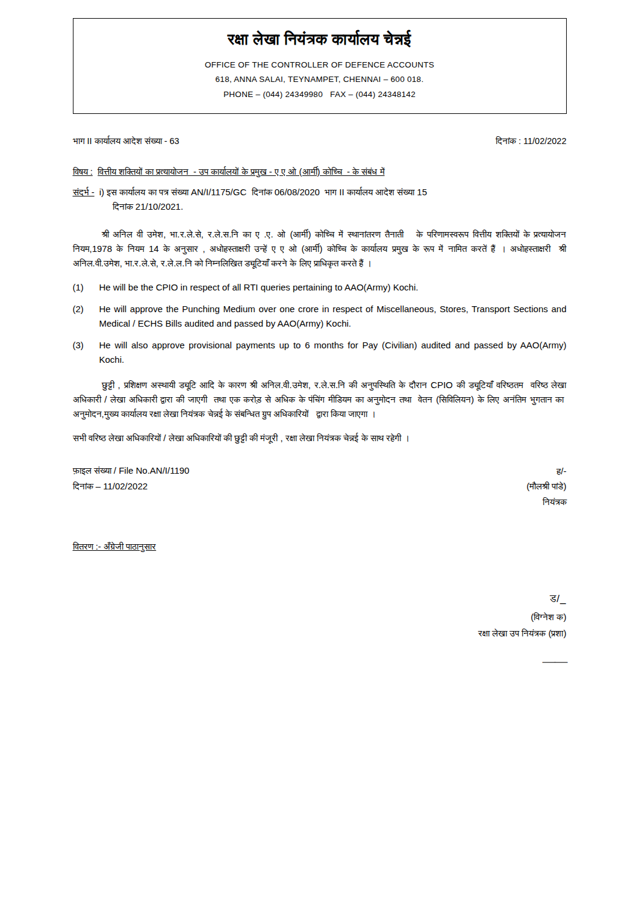रक्षा लेखा नियंत्रक कार्यालय चेन्नई
OFFICE OF THE CONTROLLER OF DEFENCE ACCOUNTS
618, ANNA SALAI, TEYNAMPET, CHENNAI – 600 018.
PHONE – (044) 24349980 FAX – (044) 24348142
भाग II कार्यालय आदेश संख्या - 63 दिनांक : 11/02/2022
विषय : वित्तीय शक्तियों का प्रत्यायोजन - उप कार्यालयों के प्रमुख - ए ए ओ (आर्मी) कोच्चि - के संबंध में
संदर्भ - i) इस कार्यालय का पत्र संख्या AN/I/1175/GC दिनांक 06/08/2020 भाग II कार्यालय आदेश संख्या 15 दिनांक 21/10/2021.
श्री अनिल वी उमेश, भा.र.ले.से, र.ले.स.नि का ए .ए. ओ (आर्मी) कोच्चि में स्थानांतरण तैनाती के परिणामस्वरूप वित्तीय शक्तियों के प्रत्यायोजन नियम,1978 के नियम 14 के अनुसार , अधोहस्ताक्षरी उन्हें ए ए ओ (आर्मी) कोच्चि के कार्यालय प्रमुख के रूप में नामित करतें हैं । अधोहस्ताक्षरी श्री अनिल.वी.उमेश, भा.र.ले.से, र.ले.ल.नि को निम्नलिखित ड्यूटियाँ करने के लिए प्राधिकृत करते हैं ।
(1) He will be the CPIO in respect of all RTI queries pertaining to AAO(Army) Kochi.
(2) He will approve the Punching Medium over one crore in respect of Miscellaneous, Stores, Transport Sections and Medical / ECHS Bills audited and passed by AAO(Army) Kochi.
(3) He will also approve provisional payments up to 6 months for Pay (Civilian) audited and passed by AAO(Army) Kochi.
छुट्टी , प्रशिक्षण अस्थायी ड्यूटि आदि के कारण श्री अनिल.वी.उमेश, र.ले.स.नि की अनुपस्थिति के दौरान CPIO की ड्यूटियाँ वरिष्ठतम वरिष्ठ लेखा अधिकारी / लेखा अधिकारी द्वारा की जाएगी तथा एक करोड़ से अधिक के पंचिंग मीडियम का अनुमोदन तथा वेतन (सिविलियन) के लिए अनंतिम भुगतान का अनुमोदन,मुख्य कार्यालय रक्षा लेखा नियंत्रक चेन्नई के संबन्धित ग्रुप अधिकारियों द्वारा किया जाएगा ।
सभी वरिष्ठ लेखा अधिकारियों / लेखा अधिकारियों की छुट्टी की मंजूरी , रक्षा लेखा नियंत्रक चेन्नई के साथ रहेगी ।
फ़ाइल संख्या / File No.AN/I/1190
दिनांक – 11/02/2022
ह/-
(मौलश्री पांडे)
नियंत्रक
वितरण :- अँग्रेजी पाठानुसार
ड/_
(विग्नेश क)
रक्षा लेखा उप नियंत्रक (प्रशा)
——